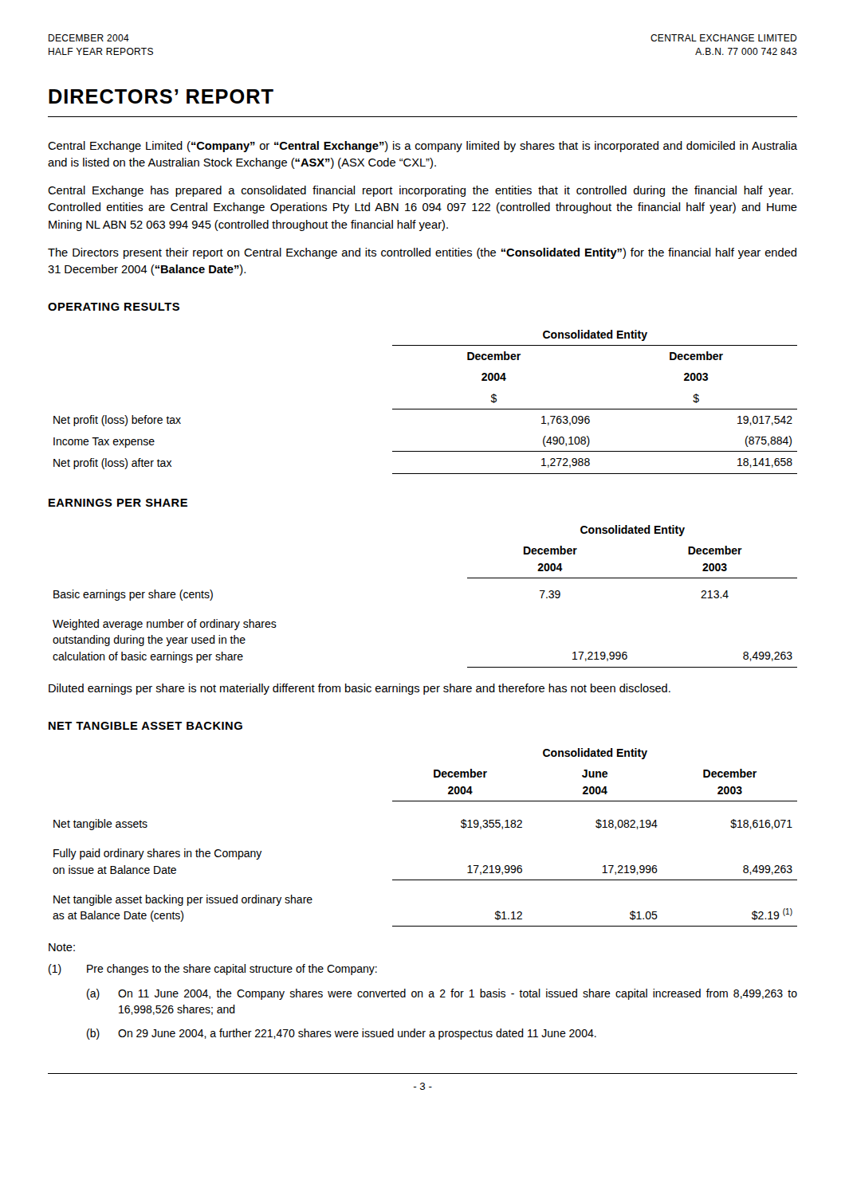DECEMBER 2004 HALF YEAR REPORTS
CENTRAL EXCHANGE LIMITED A.B.N. 77 000 742 843
DIRECTORS’ REPORT
Central Exchange Limited (“Company” or “Central Exchange”) is a company limited by shares that is incorporated and domiciled in Australia and is listed on the Australian Stock Exchange (“ASX”) (ASX Code “CXL”).
Central Exchange has prepared a consolidated financial report incorporating the entities that it controlled during the financial half year. Controlled entities are Central Exchange Operations Pty Ltd ABN 16 094 097 122 (controlled throughout the financial half year) and Hume Mining NL ABN 52 063 994 945 (controlled throughout the financial half year).
The Directors present their report on Central Exchange and its controlled entities (the “Consolidated Entity”) for the financial half year ended 31 December 2004 (“Balance Date”).
OPERATING RESULTS
| | Consolidated Entity |
| | December | December |
| | 2004 | 2003 |
| | $ | $ |
| Net profit (loss) before tax | 1,763,096 | 19,017,542 |
| Income Tax expense | (490,108) | (875,884) |
| Net profit (loss) after tax | 1,272,988 | 18,141,658 |
EARNINGS PER SHARE
| | Consolidated Entity |
| | December 2004 | December 2003 |
| Basic earnings per share (cents) | 7.39 | 213.4 |
| Weighted average number of ordinary shares outstanding during the year used in the calculation of basic earnings per share | 17,219,996 | 8,499,263 |
Diluted earnings per share is not materially different from basic earnings per share and therefore has not been disclosed.
NET TANGIBLE ASSET BACKING
| | Consolidated Entity |
| | December 2004 | June 2004 | December 2003 |
| Net tangible assets | $19,355,182 | $18,082,194 | $18,616,071 |
| Fully paid ordinary shares in the Company on issue at Balance Date | 17,219,996 | 17,219,996 | 8,499,263 |
| Net tangible asset backing per issued ordinary share as at Balance Date (cents) | $1.12 | $1.05 | $2.19 (1) |
Note:
(1)
Pre changes to the share capital structure of the Company:
(a)
On 11 June 2004, the Company shares were converted on a 2 for 1 basis - total issued share capital increased from 8,499,263 to 16,998,526 shares; and
(b)
On 29 June 2004, a further 221,470 shares were issued under a prospectus dated 11 June 2004.
- 3 -